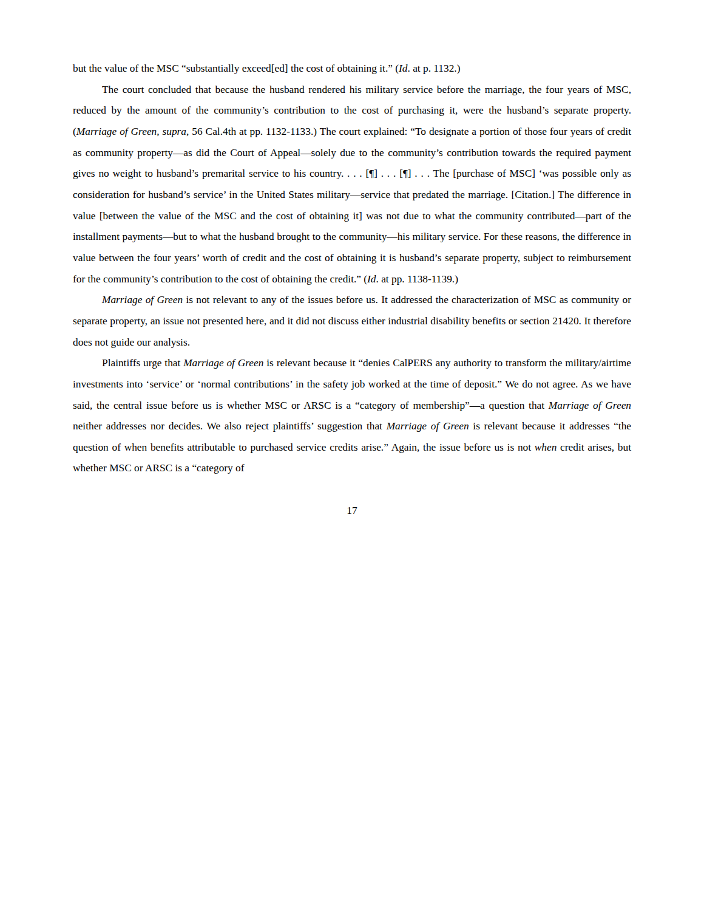but the value of the MSC “substantially exceed[ed] the cost of obtaining it.” (Id. at p. 1132.)
The court concluded that because the husband rendered his military service before the marriage, the four years of MSC, reduced by the amount of the community’s contribution to the cost of purchasing it, were the husband’s separate property. (Marriage of Green, supra, 56 Cal.4th at pp. 1132-1133.) The court explained: “To designate a portion of those four years of credit as community property—as did the Court of Appeal—solely due to the community’s contribution towards the required payment gives no weight to husband’s premarital service to his country. . . . [¶] . . . [¶] . . . The [purchase of MSC] ‘was possible only as consideration for husband’s service’ in the United States military—service that predated the marriage. [Citation.] The difference in value [between the value of the MSC and the cost of obtaining it] was not due to what the community contributed—part of the installment payments—but to what the husband brought to the community—his military service. For these reasons, the difference in value between the four years’ worth of credit and the cost of obtaining it is husband’s separate property, subject to reimbursement for the community’s contribution to the cost of obtaining the credit.” (Id. at pp. 1138-1139.)
Marriage of Green is not relevant to any of the issues before us. It addressed the characterization of MSC as community or separate property, an issue not presented here, and it did not discuss either industrial disability benefits or section 21420. It therefore does not guide our analysis.
Plaintiffs urge that Marriage of Green is relevant because it “denies CalPERS any authority to transform the military/airtime investments into ‘service’ or ‘normal contributions’ in the safety job worked at the time of deposit.” We do not agree. As we have said, the central issue before us is whether MSC or ARSC is a “category of membership”—a question that Marriage of Green neither addresses nor decides. We also reject plaintiffs’ suggestion that Marriage of Green is relevant because it addresses “the question of when benefits attributable to purchased service credits arise.” Again, the issue before us is not when credit arises, but whether MSC or ARSC is a “category of
17